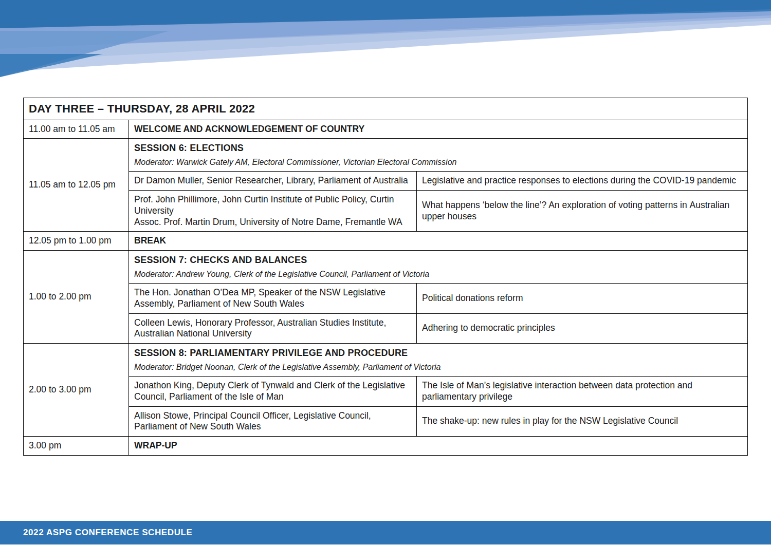| DAY THREE – THURSDAY, 28 APRIL 2022 |
| 11.00 am to 11.05 am | WELCOME AND ACKNOWLEDGEMENT OF COUNTRY |
| 11.05 am to 12.05 pm | SESSION 6: ELECTIONS Moderator: Warwick Gately AM, Electoral Commissioner, Victorian Electoral Commission |
| Dr Damon Muller, Senior Researcher, Library, Parliament of Australia | Legislative and practice responses to elections during the COVID-19 pandemic |
| Prof. John Phillimore, John Curtin Institute of Public Policy, Curtin University Assoc. Prof. Martin Drum, University of Notre Dame, Fremantle WA | What happens ‘below the line’? An exploration of voting patterns in Australian upper houses |
| 12.05 pm to 1.00 pm | BREAK |
| 1.00 to 2.00 pm | SESSION 7: CHECKS AND BALANCES Moderator: Andrew Young, Clerk of the Legislative Council, Parliament of Victoria |
| The Hon. Jonathan O’Dea MP, Speaker of the NSW Legislative Assembly, Parliament of New South Wales | Political donations reform |
| Colleen Lewis, Honorary Professor, Australian Studies Institute, Australian National University | Adhering to democratic principles |
| 2.00 to 3.00 pm | SESSION 8: PARLIAMENTARY PRIVILEGE AND PROCEDURE Moderator: Bridget Noonan, Clerk of the Legislative Assembly, Parliament of Victoria |
| Jonathon King, Deputy Clerk of Tynwald and Clerk of the Legislative Council, Parliament of the Isle of Man | The Isle of Man’s legislative interaction between data protection and parliamentary privilege |
| Allison Stowe, Principal Council Officer, Legislative Council, Parliament of New South Wales | The shake-up: new rules in play for the NSW Legislative Council |
| 3.00 pm | WRAP-UP |
2022 ASPG CONFERENCE SCHEDULE